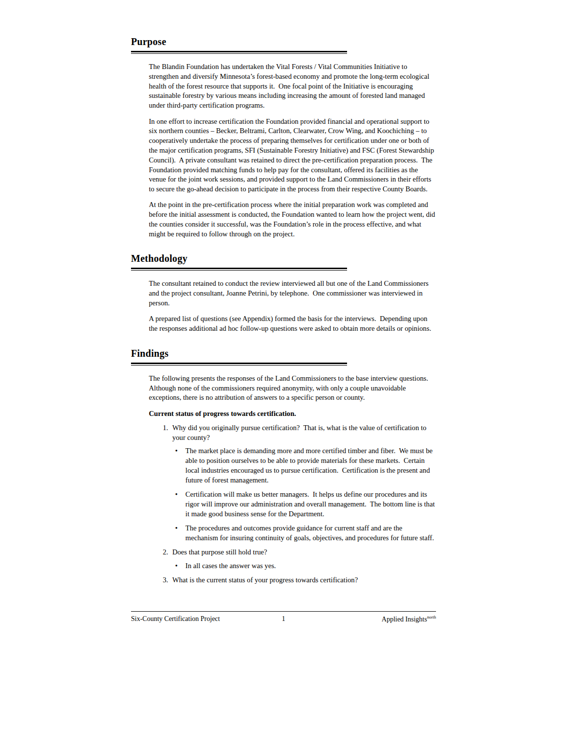Purpose
The Blandin Foundation has undertaken the Vital Forests / Vital Communities Initiative to strengthen and diversify Minnesota’s forest-based economy and promote the long-term ecological health of the forest resource that supports it. One focal point of the Initiative is encouraging sustainable forestry by various means including increasing the amount of forested land managed under third-party certification programs.
In one effort to increase certification the Foundation provided financial and operational support to six northern counties – Becker, Beltrami, Carlton, Clearwater, Crow Wing, and Koochiching – to cooperatively undertake the process of preparing themselves for certification under one or both of the major certification programs, SFI (Sustainable Forestry Initiative) and FSC (Forest Stewardship Council). A private consultant was retained to direct the pre-certification preparation process. The Foundation provided matching funds to help pay for the consultant, offered its facilities as the venue for the joint work sessions, and provided support to the Land Commissioners in their efforts to secure the go-ahead decision to participate in the process from their respective County Boards.
At the point in the pre-certification process where the initial preparation work was completed and before the initial assessment is conducted, the Foundation wanted to learn how the project went, did the counties consider it successful, was the Foundation’s role in the process effective, and what might be required to follow through on the project.
Methodology
The consultant retained to conduct the review interviewed all but one of the Land Commissioners and the project consultant, Joanne Petrini, by telephone. One commissioner was interviewed in person.
A prepared list of questions (see Appendix) formed the basis for the interviews. Depending upon the responses additional ad hoc follow-up questions were asked to obtain more details or opinions.
Findings
The following presents the responses of the Land Commissioners to the base interview questions. Although none of the commissioners required anonymity, with only a couple unavoidable exceptions, there is no attribution of answers to a specific person or county.
Current status of progress towards certification.
Why did you originally pursue certification? That is, what is the value of certification to your county?
The market place is demanding more and more certified timber and fiber. We must be able to position ourselves to be able to provide materials for these markets. Certain local industries encouraged us to pursue certification. Certification is the present and future of forest management.
Certification will make us better managers. It helps us define our procedures and its rigor will improve our administration and overall management. The bottom line is that it made good business sense for the Department.
The procedures and outcomes provide guidance for current staff and are the mechanism for insuring continuity of goals, objectives, and procedures for future staff.
Does that purpose still hold true?
In all cases the answer was yes.
What is the current status of your progress towards certification?
| Six-County Certification Project | 1 | Applied Insights north |